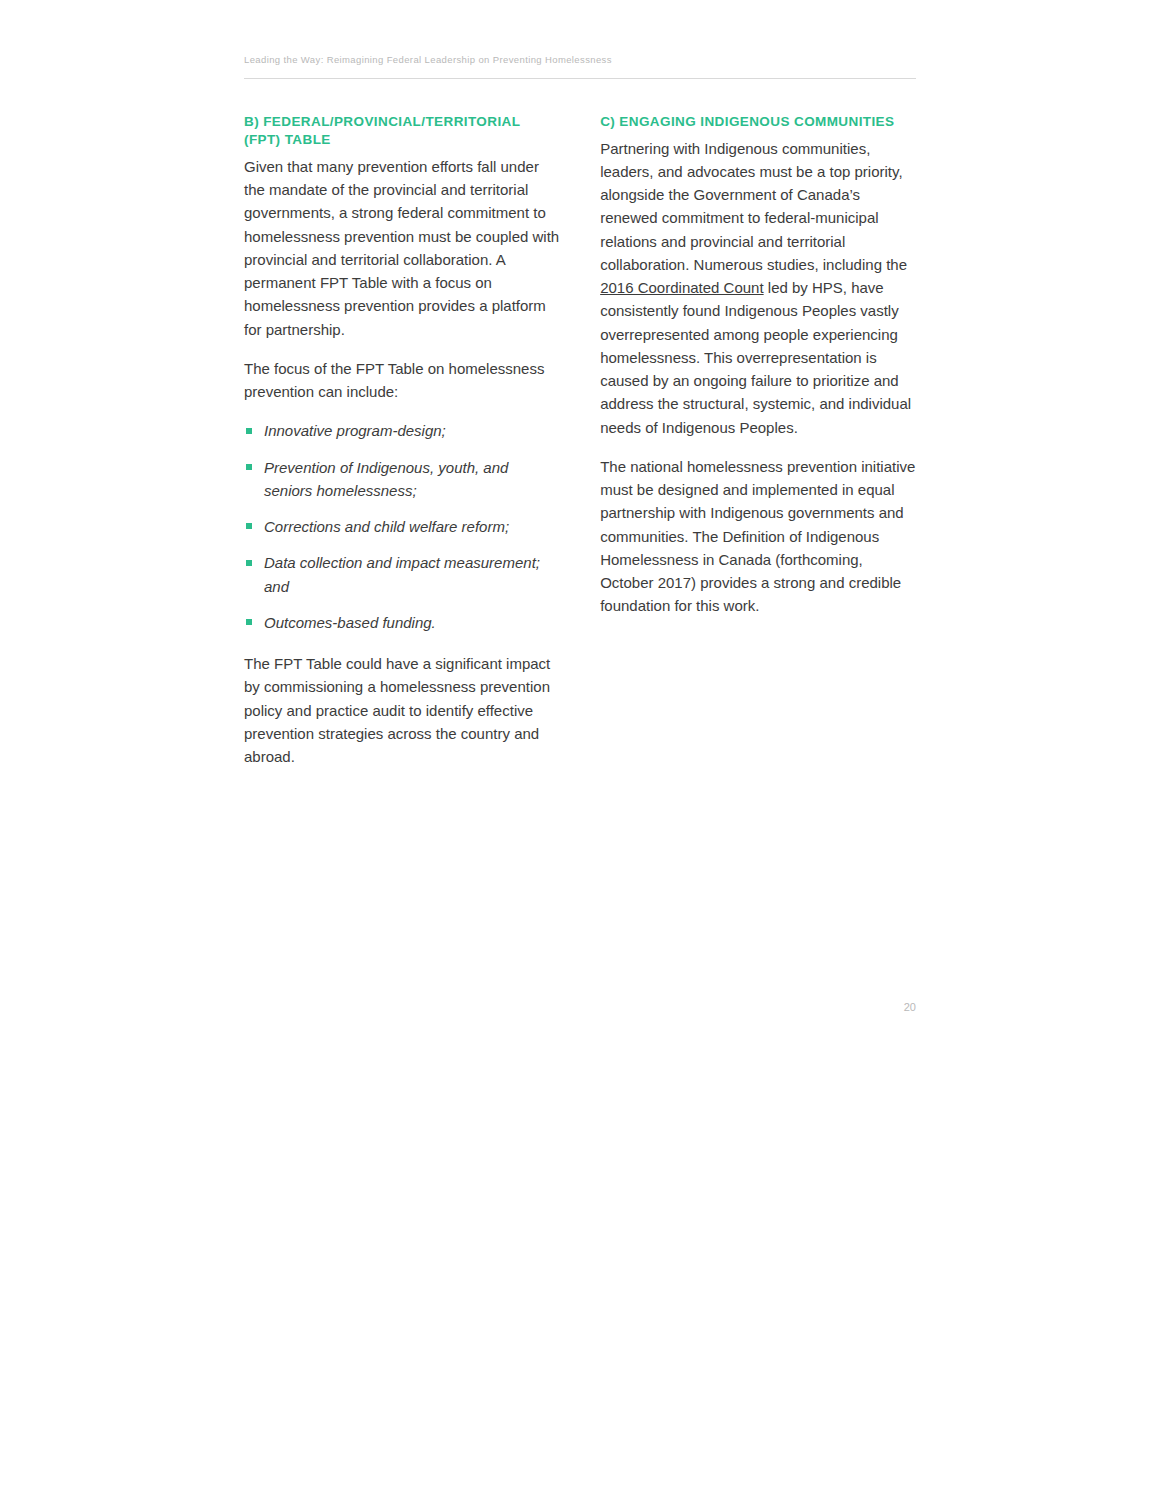Leading the Way: Reimagining Federal Leadership on Preventing Homelessness
B) Federal/Provincial/Territorial
(FPT) Table
Given that many prevention efforts fall under the mandate of the provincial and territorial governments, a strong federal commitment to homelessness prevention must be coupled with provincial and territorial collaboration. A permanent FPT Table with a focus on homelessness prevention provides a platform for partnership.
The focus of the FPT Table on homelessness prevention can include:
Innovative program-design;
Prevention of Indigenous, youth, and seniors homelessness;
Corrections and child welfare reform;
Data collection and impact measurement; and
Outcomes-based funding.
The FPT Table could have a significant impact by commissioning a homelessness prevention policy and practice audit to identify effective prevention strategies across the country and abroad.
C) Engaging Indigenous Communities
Partnering with Indigenous communities, leaders, and advocates must be a top priority, alongside the Government of Canada’s renewed commitment to federal-municipal relations and provincial and territorial collaboration. Numerous studies, including the 2016 Coordinated Count led by HPS, have consistently found Indigenous Peoples vastly overrepresented among people experiencing homelessness. This overrepresentation is caused by an ongoing failure to prioritize and address the structural, systemic, and individual needs of Indigenous Peoples.
The national homelessness prevention initiative must be designed and implemented in equal partnership with Indigenous governments and communities. The Definition of Indigenous Homelessness in Canada (forthcoming, October 2017) provides a strong and credible foundation for this work.
20